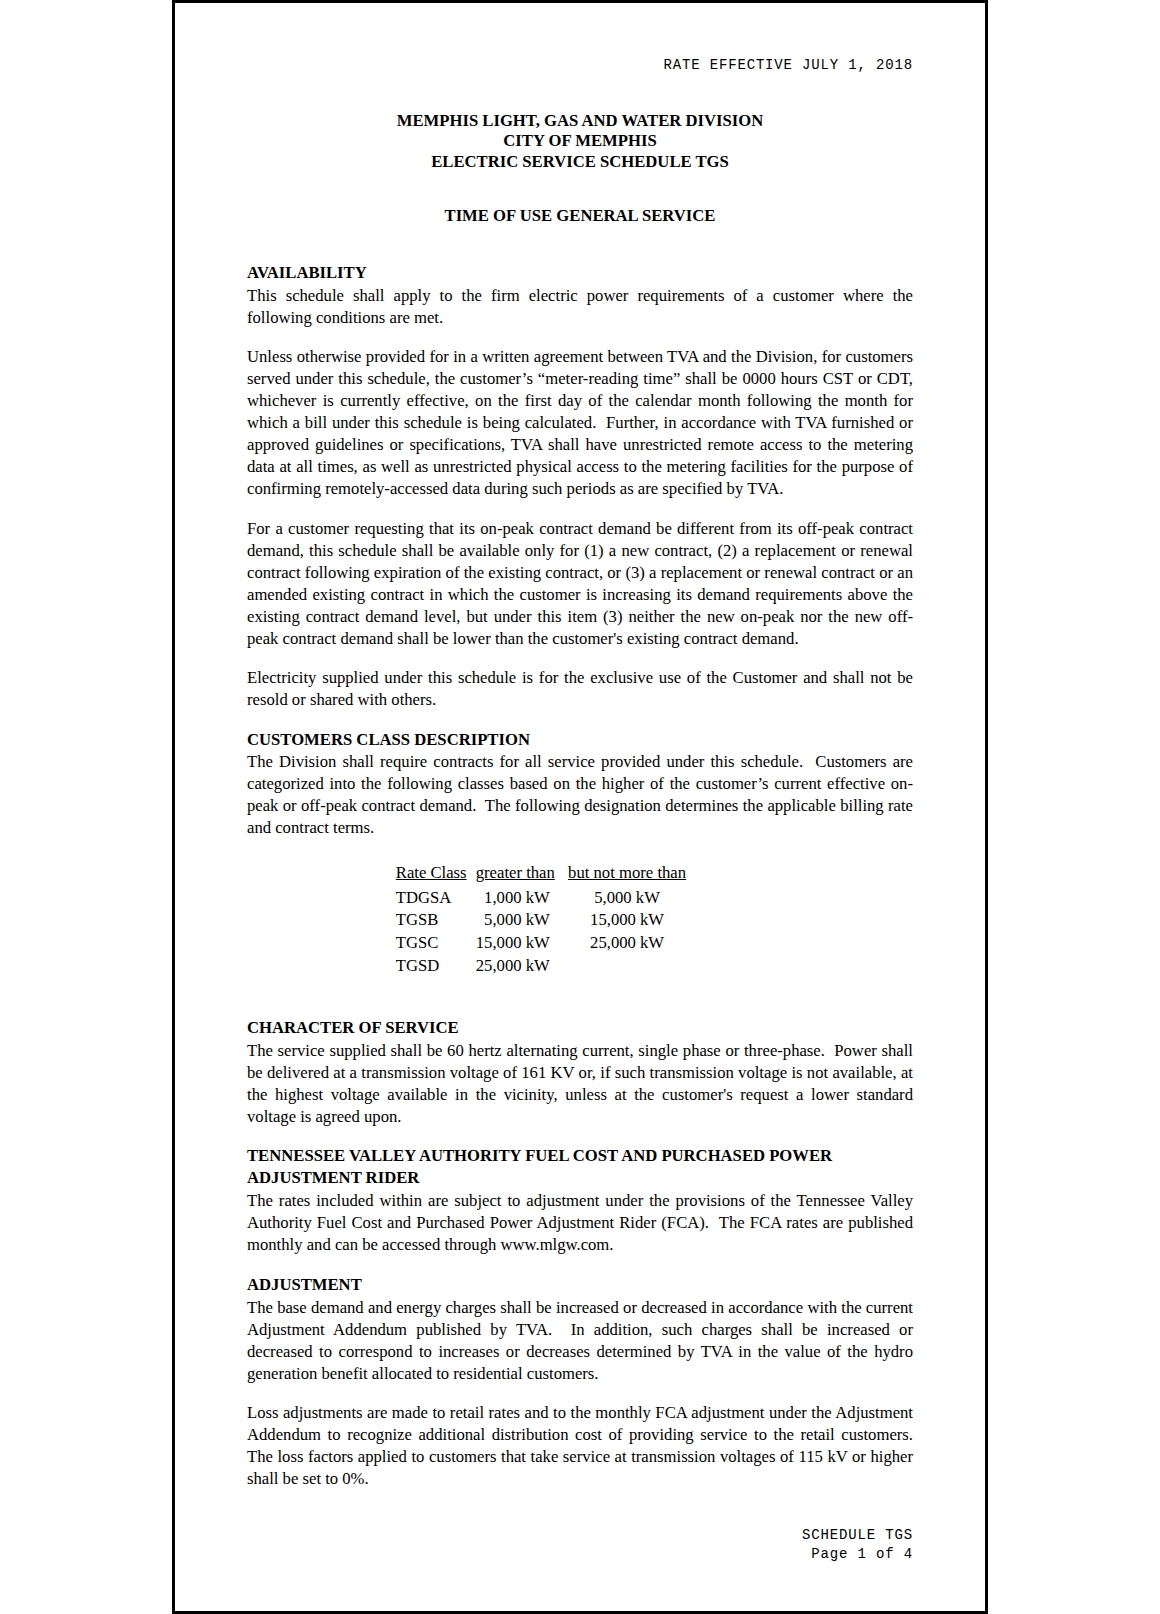RATE EFFECTIVE JULY 1, 2018
MEMPHIS LIGHT, GAS AND WATER DIVISION CITY OF MEMPHIS ELECTRIC SERVICE SCHEDULE TGS
TIME OF USE GENERAL SERVICE
Availability
This schedule shall apply to the firm electric power requirements of a customer where the following conditions are met.
Unless otherwise provided for in a written agreement between TVA and the Division, for customers served under this schedule, the customer’s “meter-reading time” shall be 0000 hours CST or CDT, whichever is currently effective, on the first day of the calendar month following the month for which a bill under this schedule is being calculated. Further, in accordance with TVA furnished or approved guidelines or specifications, TVA shall have unrestricted remote access to the metering data at all times, as well as unrestricted physical access to the metering facilities for the purpose of confirming remotely-accessed data during such periods as are specified by TVA.
For a customer requesting that its on-peak contract demand be different from its off-peak contract demand, this schedule shall be available only for (1) a new contract, (2) a replacement or renewal contract following expiration of the existing contract, or (3) a replacement or renewal contract or an amended existing contract in which the customer is increasing its demand requirements above the existing contract demand level, but under this item (3) neither the new on-peak nor the new off-peak contract demand shall be lower than the customer's existing contract demand.
Electricity supplied under this schedule is for the exclusive use of the Customer and shall not be resold or shared with others.
Customers Class Description
The Division shall require contracts for all service provided under this schedule. Customers are categorized into the following classes based on the higher of the customer’s current effective on-peak or off-peak contract demand. The following designation determines the applicable billing rate and contract terms.
| Rate Class | greater than | but not more than |
| --- | --- | --- |
| TDGSA | 1,000 kW | 5,000 kW |
| TGSB | 5,000 kW | 15,000 kW |
| TGSC | 15,000 kW | 25,000 kW |
| TGSD | 25,000 kW | |
Character of Service
The service supplied shall be 60 hertz alternating current, single phase or three-phase. Power shall be delivered at a transmission voltage of 161 KV or, if such transmission voltage is not available, at the highest voltage available in the vicinity, unless at the customer's request a lower standard voltage is agreed upon.
Tennessee Valley Authority Fuel Cost and Purchased Power Adjustment Rider
The rates included within are subject to adjustment under the provisions of the Tennessee Valley Authority Fuel Cost and Purchased Power Adjustment Rider (FCA). The FCA rates are published monthly and can be accessed through www.mlgw.com.
Adjustment
The base demand and energy charges shall be increased or decreased in accordance with the current Adjustment Addendum published by TVA. In addition, such charges shall be increased or decreased to correspond to increases or decreases determined by TVA in the value of the hydro generation benefit allocated to residential customers.
Loss adjustments are made to retail rates and to the monthly FCA adjustment under the Adjustment Addendum to recognize additional distribution cost of providing service to the retail customers. The loss factors applied to customers that take service at transmission voltages of 115 kV or higher shall be set to 0%.
SCHEDULE TGS
Page 1 of 4